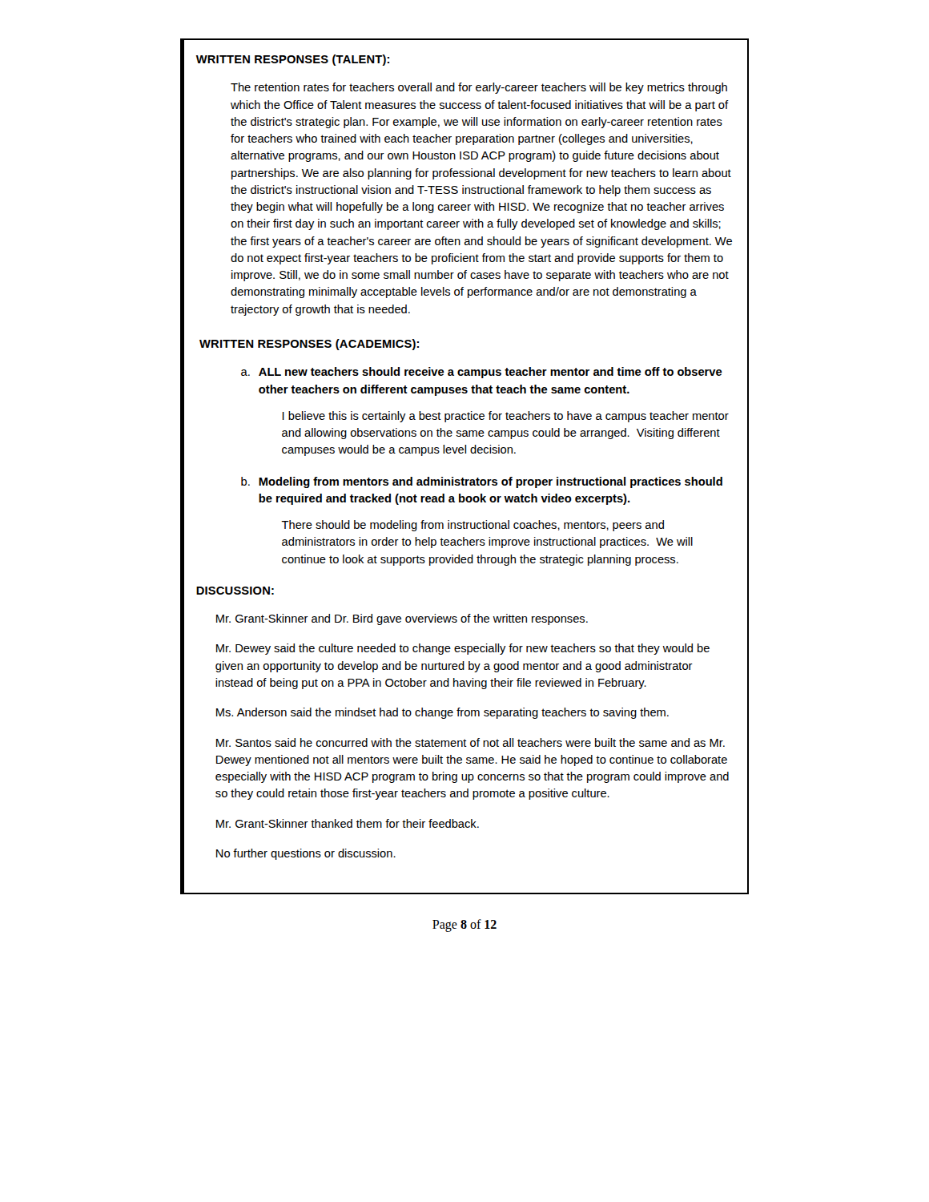WRITTEN RESPONSES (TALENT):
The retention rates for teachers overall and for early-career teachers will be key metrics through which the Office of Talent measures the success of talent-focused initiatives that will be a part of the district's strategic plan. For example, we will use information on early-career retention rates for teachers who trained with each teacher preparation partner (colleges and universities, alternative programs, and our own Houston ISD ACP program) to guide future decisions about partnerships. We are also planning for professional development for new teachers to learn about the district's instructional vision and T-TESS instructional framework to help them success as they begin what will hopefully be a long career with HISD. We recognize that no teacher arrives on their first day in such an important career with a fully developed set of knowledge and skills; the first years of a teacher's career are often and should be years of significant development. We do not expect first-year teachers to be proficient from the start and provide supports for them to improve. Still, we do in some small number of cases have to separate with teachers who are not demonstrating minimally acceptable levels of performance and/or are not demonstrating a trajectory of growth that is needed.
WRITTEN RESPONSES (ACADEMICS):
ALL new teachers should receive a campus teacher mentor and time off to observe other teachers on different campuses that teach the same content.
I believe this is certainly a best practice for teachers to have a campus teacher mentor and allowing observations on the same campus could be arranged. Visiting different campuses would be a campus level decision.
Modeling from mentors and administrators of proper instructional practices should be required and tracked (not read a book or watch video excerpts).
There should be modeling from instructional coaches, mentors, peers and administrators in order to help teachers improve instructional practices. We will continue to look at supports provided through the strategic planning process.
DISCUSSION:
Mr. Grant-Skinner and Dr. Bird gave overviews of the written responses.
Mr. Dewey said the culture needed to change especially for new teachers so that they would be given an opportunity to develop and be nurtured by a good mentor and a good administrator instead of being put on a PPA in October and having their file reviewed in February.
Ms. Anderson said the mindset had to change from separating teachers to saving them.
Mr. Santos said he concurred with the statement of not all teachers were built the same and as Mr. Dewey mentioned not all mentors were built the same. He said he hoped to continue to collaborate especially with the HISD ACP program to bring up concerns so that the program could improve and so they could retain those first-year teachers and promote a positive culture.
Mr. Grant-Skinner thanked them for their feedback.
No further questions or discussion.
Page 8 of 12